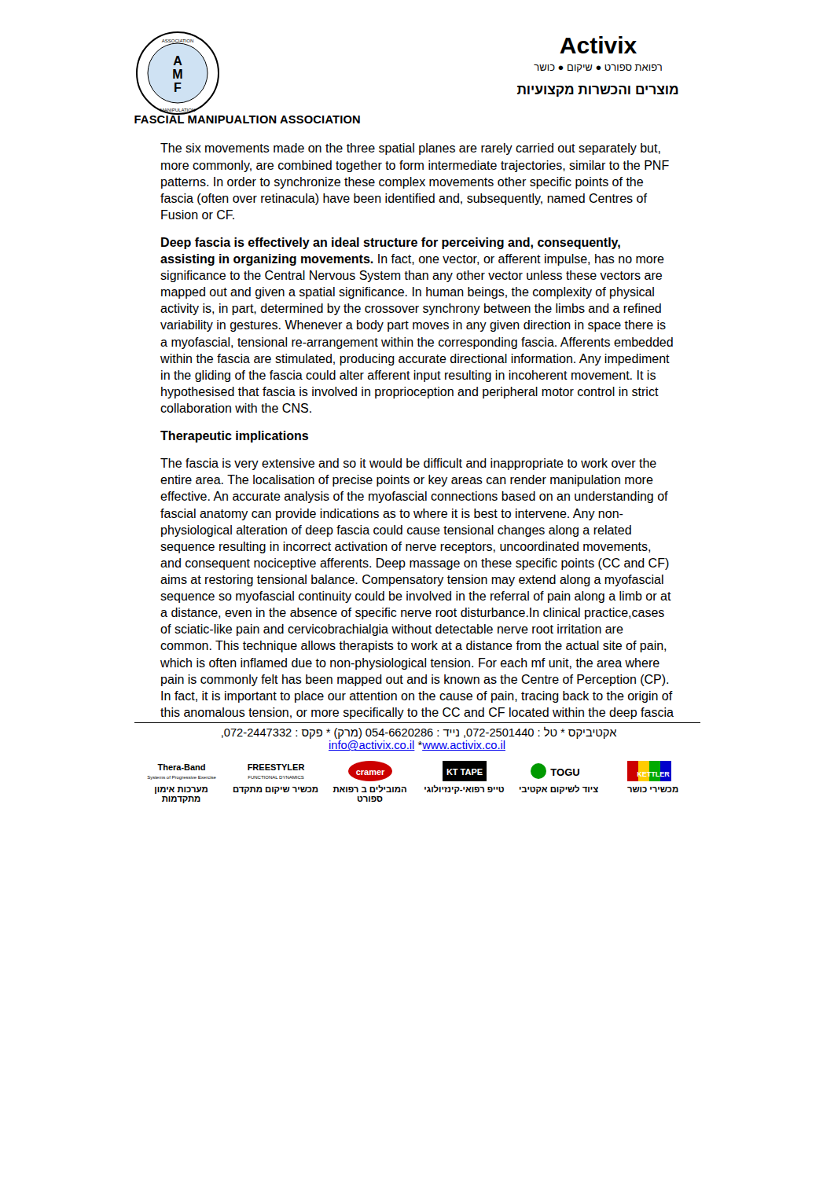מוצרים והכשרות מקצועיות
FASCIAL MANIPUALTION ASSOCIATION
The six movements made on the three spatial planes are rarely carried out separately but, more commonly, are combined together to form intermediate trajectories, similar to the PNF patterns. In order to synchronize these complex movements other specific points of the fascia (often over retinacula) have been identified and, subsequently, named Centres of Fusion or CF.
Deep fascia is effectively an ideal structure for perceiving and, consequently, assisting in organizing movements. In fact, one vector, or afferent impulse, has no more significance to the Central Nervous System than any other vector unless these vectors are mapped out and given a spatial significance. In human beings, the complexity of physical activity is, in part, determined by the crossover synchrony between the limbs and a refined variability in gestures. Whenever a body part moves in any given direction in space there is a myofascial, tensional re-arrangement within the corresponding fascia. Afferents embedded within the fascia are stimulated, producing accurate directional information. Any impediment in the gliding of the fascia could alter afferent input resulting in incoherent movement. It is hypothesised that fascia is involved in proprioception and peripheral motor control in strict collaboration with the CNS.
Therapeutic implications
The fascia is very extensive and so it would be difficult and inappropriate to work over the entire area. The localisation of precise points or key areas can render manipulation more effective. An accurate analysis of the myofascial connections based on an understanding of fascial anatomy can provide indications as to where it is best to intervene. Any non-physiological alteration of deep fascia could cause tensional changes along a related sequence resulting in incorrect activation of nerve receptors, uncoordinated movements, and consequent nociceptive afferents. Deep massage on these specific points (CC and CF) aims at restoring tensional balance. Compensatory tension may extend along a myofascial sequence so myofascial continuity could be involved in the referral of pain along a limb or at a distance, even in the absence of specific nerve root disturbance.In clinical practice,cases of sciatic-like pain and cervicobrachialgia without detectable nerve root irritation are common. This technique allows therapists to work at a distance from the actual site of pain, which is often inflamed due to non-physiological tension. For each mf unit, the area where pain is commonly felt has been mapped out and is known as the Centre of Perception (CP). In fact, it is important to place our attention on the cause of pain, tracing back to the origin of this anomalous tension, or more specifically to the CC and CF located within the deep fascia
אקטיביקס * טל : 072-2501440, נייד : 054-6620286 (מרק) * פקס : 072-2447332, info@activix.co.il *www.activix.co.il
מכשירי כושר
ציוד לשיקום אקטיבי
טייפ רפואי-קינזיולוגי
המובילים ב רפואת ספורט
מכשיר שיקום מתקדם
מערכות אימון מתקדמות